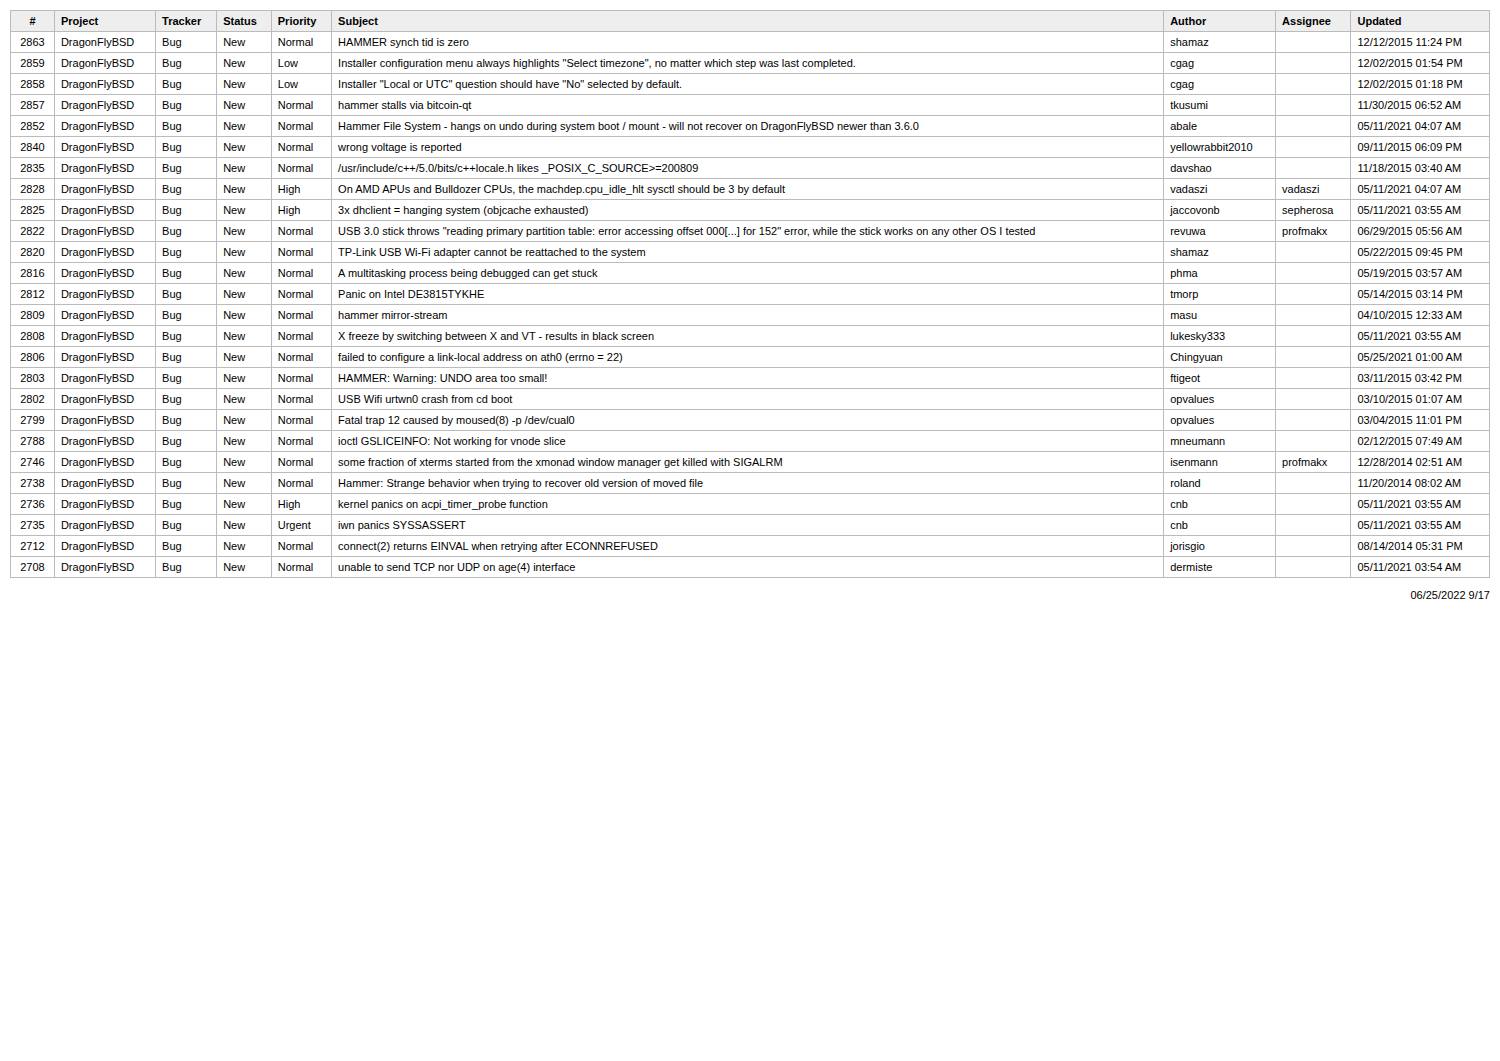| # | Project | Tracker | Status | Priority | Subject | Author | Assignee | Updated |
| --- | --- | --- | --- | --- | --- | --- | --- | --- |
| 2863 | DragonFlyBSD | Bug | New | Normal | HAMMER synch tid is zero | shamaz | | 12/12/2015 11:24 PM |
| 2859 | DragonFlyBSD | Bug | New | Low | Installer configuration menu always highlights "Select timezone", no matter which step was last completed. | cgag | | 12/02/2015 01:54 PM |
| 2858 | DragonFlyBSD | Bug | New | Low | Installer "Local or UTC" question should have "No" selected by default. | cgag | | 12/02/2015 01:18 PM |
| 2857 | DragonFlyBSD | Bug | New | Normal | hammer stalls via bitcoin-qt | tkusumi | | 11/30/2015 06:52 AM |
| 2852 | DragonFlyBSD | Bug | New | Normal | Hammer File System - hangs on undo during system boot / mount - will not recover on DragonFlyBSD newer than 3.6.0 | abale | | 05/11/2021 04:07 AM |
| 2840 | DragonFlyBSD | Bug | New | Normal | wrong voltage is reported | yellowrabbit2010 | | 09/11/2015 06:09 PM |
| 2835 | DragonFlyBSD | Bug | New | Normal | /usr/include/c++/5.0/bits/c++locale.h likes _POSIX_C_SOURCE>=200809 | davshao | | 11/18/2015 03:40 AM |
| 2828 | DragonFlyBSD | Bug | New | High | On AMD APUs and Bulldozer CPUs, the machdep.cpu_idle_hlt sysctl should be 3 by default | vadaszi | vadaszi | 05/11/2021 04:07 AM |
| 2825 | DragonFlyBSD | Bug | New | High | 3x dhclient = hanging system (objcache exhausted) | jaccovonb | sepherosa | 05/11/2021 03:55 AM |
| 2822 | DragonFlyBSD | Bug | New | Normal | USB 3.0 stick throws "reading primary partition table: error accessing offset 000[...] for 152" error, while the stick works on any other OS I tested | revuwa | profmakx | 06/29/2015 05:56 AM |
| 2820 | DragonFlyBSD | Bug | New | Normal | TP-Link USB Wi-Fi adapter cannot be reattached to the system | shamaz | | 05/22/2015 09:45 PM |
| 2816 | DragonFlyBSD | Bug | New | Normal | A multitasking process being debugged can get stuck | phma | | 05/19/2015 03:57 AM |
| 2812 | DragonFlyBSD | Bug | New | Normal | Panic on Intel DE3815TYKHE | tmorp | | 05/14/2015 03:14 PM |
| 2809 | DragonFlyBSD | Bug | New | Normal | hammer mirror-stream | masu | | 04/10/2015 12:33 AM |
| 2808 | DragonFlyBSD | Bug | New | Normal | X freeze by switching between X and VT - results in black screen | lukesky333 | | 05/11/2021 03:55 AM |
| 2806 | DragonFlyBSD | Bug | New | Normal | failed to configure a link-local address on ath0 (errno = 22) | Chingyuan | | 05/25/2021 01:00 AM |
| 2803 | DragonFlyBSD | Bug | New | Normal | HAMMER: Warning: UNDO area too small! | ftigeot | | 03/11/2015 03:42 PM |
| 2802 | DragonFlyBSD | Bug | New | Normal | USB Wifi urtwn0 crash from cd boot | opvalues | | 03/10/2015 01:07 AM |
| 2799 | DragonFlyBSD | Bug | New | Normal | Fatal trap 12 caused by moused(8) -p /dev/cual0 | opvalues | | 03/04/2015 11:01 PM |
| 2788 | DragonFlyBSD | Bug | New | Normal | ioctl GSLICEINFO: Not working for vnode slice | mneumann | | 02/12/2015 07:49 AM |
| 2746 | DragonFlyBSD | Bug | New | Normal | some fraction of xterms started from the xmonad window manager get killed with SIGALRM | isenmann | profmakx | 12/28/2014 02:51 AM |
| 2738 | DragonFlyBSD | Bug | New | Normal | Hammer: Strange behavior when trying to recover old version of moved file | roland | | 11/20/2014 08:02 AM |
| 2736 | DragonFlyBSD | Bug | New | High | kernel panics on acpi_timer_probe function | cnb | | 05/11/2021 03:55 AM |
| 2735 | DragonFlyBSD | Bug | New | Urgent | iwn panics SYSSASSERT | cnb | | 05/11/2021 03:55 AM |
| 2712 | DragonFlyBSD | Bug | New | Normal | connect(2) returns EINVAL when retrying after ECONNREFUSED | jorisgio | | 08/14/2014 05:31 PM |
| 2708 | DragonFlyBSD | Bug | New | Normal | unable to send TCP nor UDP on age(4) interface | dermiste | | 05/11/2021 03:54 AM |
06/25/2022 9/17